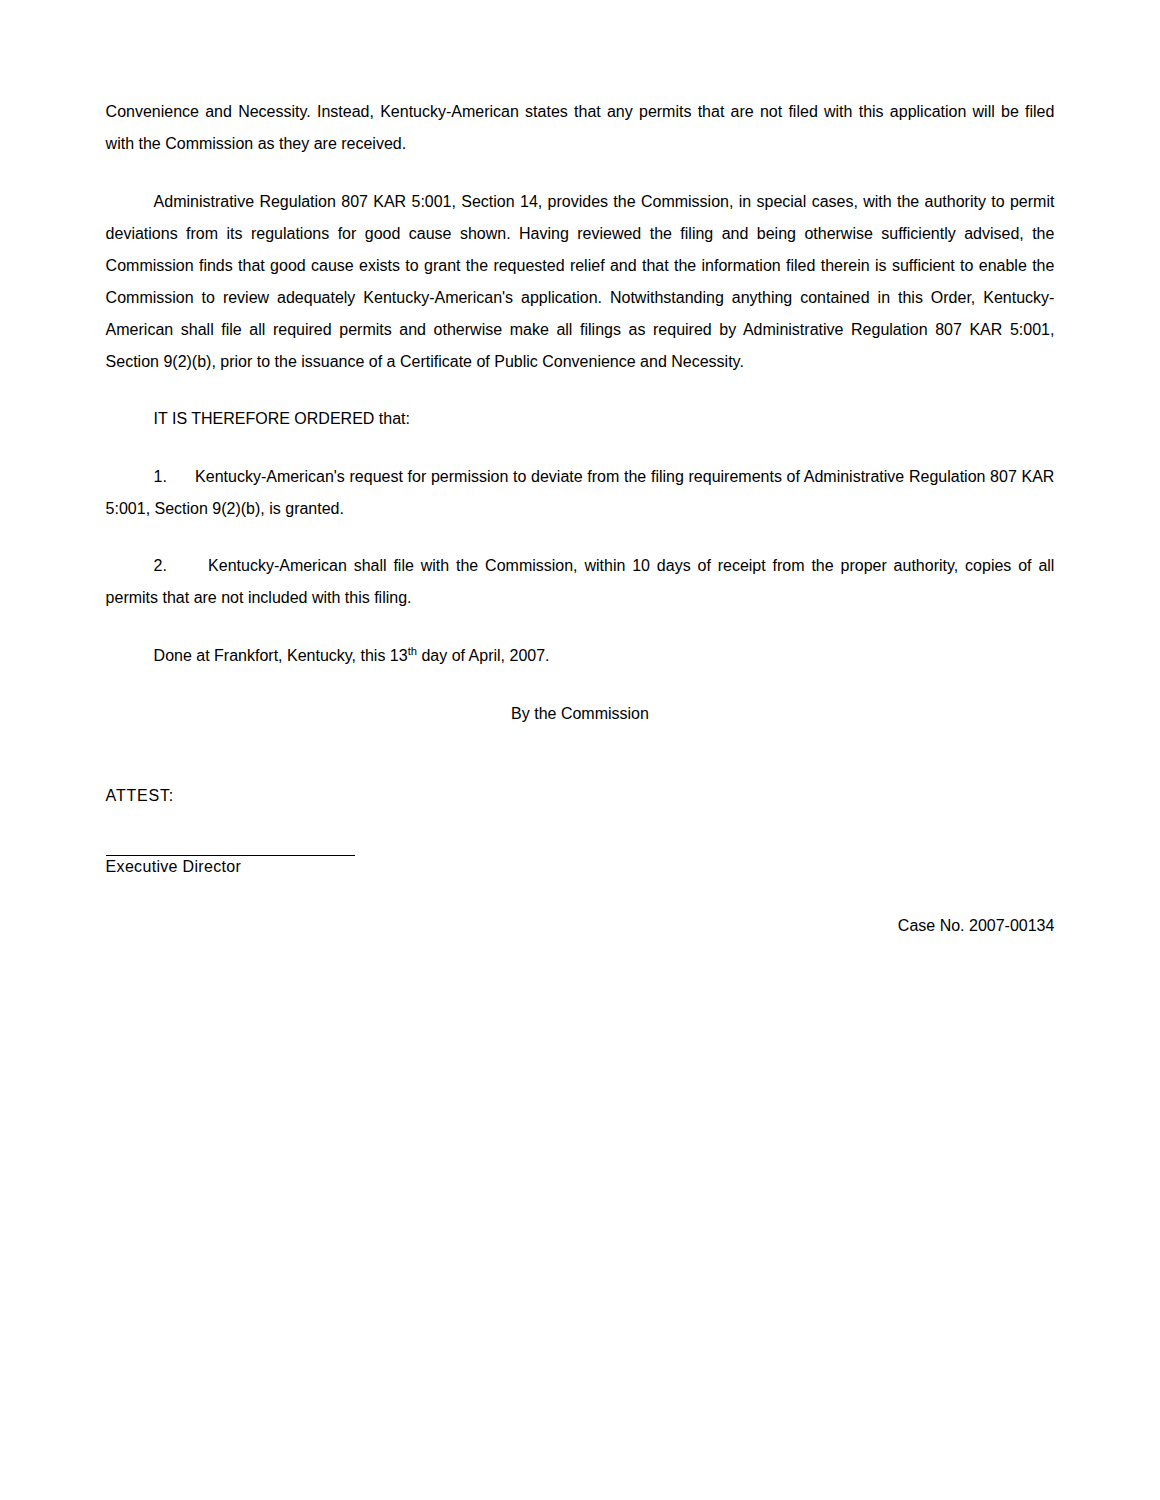Convenience and Necessity. Instead, Kentucky-American states that any permits that are not filed with this application will be filed with the Commission as they are received.
Administrative Regulation 807 KAR 5:001, Section 14, provides the Commission, in special cases, with the authority to permit deviations from its regulations for good cause shown. Having reviewed the filing and being otherwise sufficiently advised, the Commission finds that good cause exists to grant the requested relief and that the information filed therein is sufficient to enable the Commission to review adequately Kentucky-American's application. Notwithstanding anything contained in this Order, Kentucky-American shall file all required permits and otherwise make all filings as required by Administrative Regulation 807 KAR 5:001, Section 9(2)(b), prior to the issuance of a Certificate of Public Convenience and Necessity.
IT IS THEREFORE ORDERED that:
1. Kentucky-American's request for permission to deviate from the filing requirements of Administrative Regulation 807 KAR 5:001, Section 9(2)(b), is granted.
2. Kentucky-American shall file with the Commission, within 10 days of receipt from the proper authority, copies of all permits that are not included with this filing.
Done at Frankfort, Kentucky, this 13th day of April, 2007.
By the Commission
ATTEST:
​
Executive Director
Case No. 2007-00134